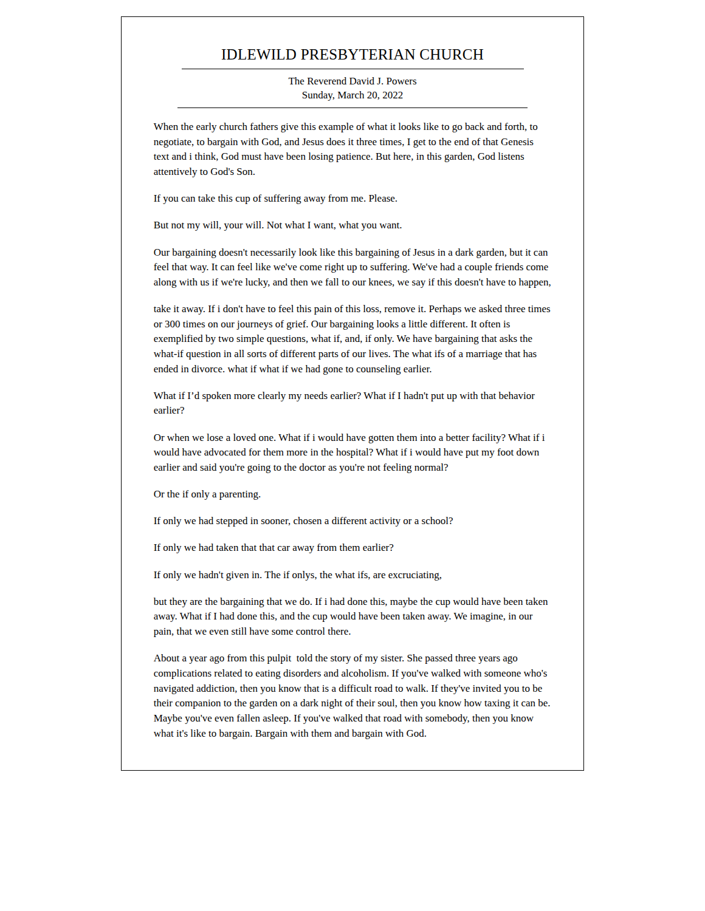IDLEWILD PRESBYTERIAN CHURCH
The Reverend David J. Powers Sunday, March 20, 2022
When the early church fathers give this example of what it looks like to go back and forth, to negotiate, to bargain with God, and Jesus does it three times, I get to the end of that Genesis text and i think, God must have been losing patience. But here, in this garden, God listens attentively to God's Son.
If you can take this cup of suffering away from me. Please.
But not my will, your will. Not what I want, what you want.
Our bargaining doesn't necessarily look like this bargaining of Jesus in a dark garden, but it can feel that way. It can feel like we've come right up to suffering. We've had a couple friends come along with us if we're lucky, and then we fall to our knees, we say if this doesn't have to happen,
take it away. If i don't have to feel this pain of this loss, remove it. Perhaps we asked three times or 300 times on our journeys of grief. Our bargaining looks a little different. It often is exemplified by two simple questions, what if, and, if only. We have bargaining that asks the what-if question in all sorts of different parts of our lives. The what ifs of a marriage that has ended in divorce. what if what if we had gone to counseling earlier.
What if I’d spoken more clearly my needs earlier? What if I hadn't put up with that behavior earlier?
Or when we lose a loved one. What if i would have gotten them into a better facility? What if i would have advocated for them more in the hospital? What if i would have put my foot down earlier and said you're going to the doctor as you're not feeling normal?
Or the if only a parenting.
If only we had stepped in sooner, chosen a different activity or a school?
If only we had taken that that car away from them earlier?
If only we hadn't given in. The if onlys, the what ifs, are excruciating,
but they are the bargaining that we do. If i had done this, maybe the cup would have been taken away. What if I had done this, and the cup would have been taken away. We imagine, in our pain, that we even still have some control there.
About a year ago from this pulpit told the story of my sister. She passed three years ago complications related to eating disorders and alcoholism. If you've walked with someone who's navigated addiction, then you know that is a difficult road to walk. If they've invited you to be their companion to the garden on a dark night of their soul, then you know how taxing it can be. Maybe you've even fallen asleep. If you've walked that road with somebody, then you know what it's like to bargain. Bargain with them and bargain with God.